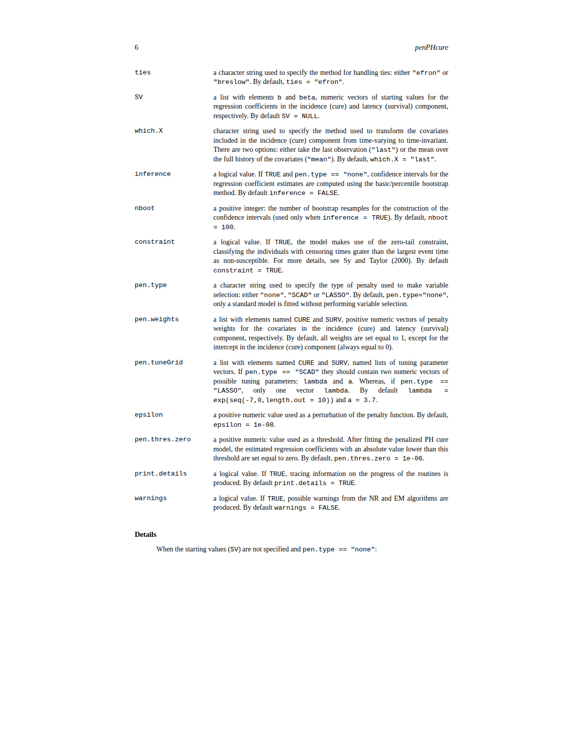6 penPHcure
| ties | a character string used to specify the method for handling ties: either "efron" or "breslow" . By default, ties = "efron" . |
| SV | a list with elements b and beta , numeric vectors of starting values for the regression coefficients in the incidence (cure) and latency (survival) component, respectively. By default SV = NULL . |
| which.X | character string used to specify the method used to transform the covariates included in the incidence (cure) component from time-varying to time-invariant. There are two options: either take the last observation ( "last" ) or the mean over the full history of the covariates ( "mean" ). By default, which.X = "last" . |
| inference | a logical value. If TRUE and pen.type == "none" , confidence intervals for the regression coefficient estimates are computed using the basic/percentile bootstrap method. By default inference = FALSE . |
| nboot | a positive integer: the number of bootstrap resamples for the construction of the confidence intervals (used only when inference = TRUE ). By default, nboot = 100 . |
| constraint | a logical value. If TRUE , the model makes use of the zero-tail constraint, classifying the individuals with censoring times grater than the largest event time as non-susceptible. For more details, see Sy and Taylor (2000). By default constraint = TRUE . |
| pen.type | a character string used to specify the type of penalty used to make variable selection: either "none" , "SCAD" or "LASSO" . By default, pen.type="none" , only a standard model is fitted without performing variable selection. |
| pen.weights | a list with elements named CURE and SURV , positive numeric vectors of penalty weights for the covariates in the incidence (cure) and latency (survival) component, respectively. By default, all weights are set equal to 1, except for the intercept in the incidence (cure) component (always equal to 0). |
| pen.tuneGrid | a list with elements named CURE and SURV , named lists of tuning parameter vectors. If pen.type == "SCAD" they should contain two numeric vectors of possible tuning parameters: lambda and a . Whereas, if pen.type == "LASSO" , only one vector lambda . By default lambda = exp(seq(-7,0,length.out = 10)) and a = 3.7 . |
| epsilon | a positive numeric value used as a perturbation of the penalty function. By default, epsilon = 1e-08 . |
| pen.thres.zero | a positive numeric value used as a threshold. After fitting the penalized PH cure model, the estimated regression coefficients with an absolute value lower than this threshold are set equal to zero. By default, pen.thres.zero = 1e-06 . |
| print.details | a logical value. If TRUE , tracing information on the progress of the routines is produced. By default print.details = TRUE . |
| warnings | a logical value. If TRUE , possible warnings from the NR and EM algorithms are produced. By default warnings = FALSE . |
Details
When the starting values (SV) are not specified and pen.type == "none":